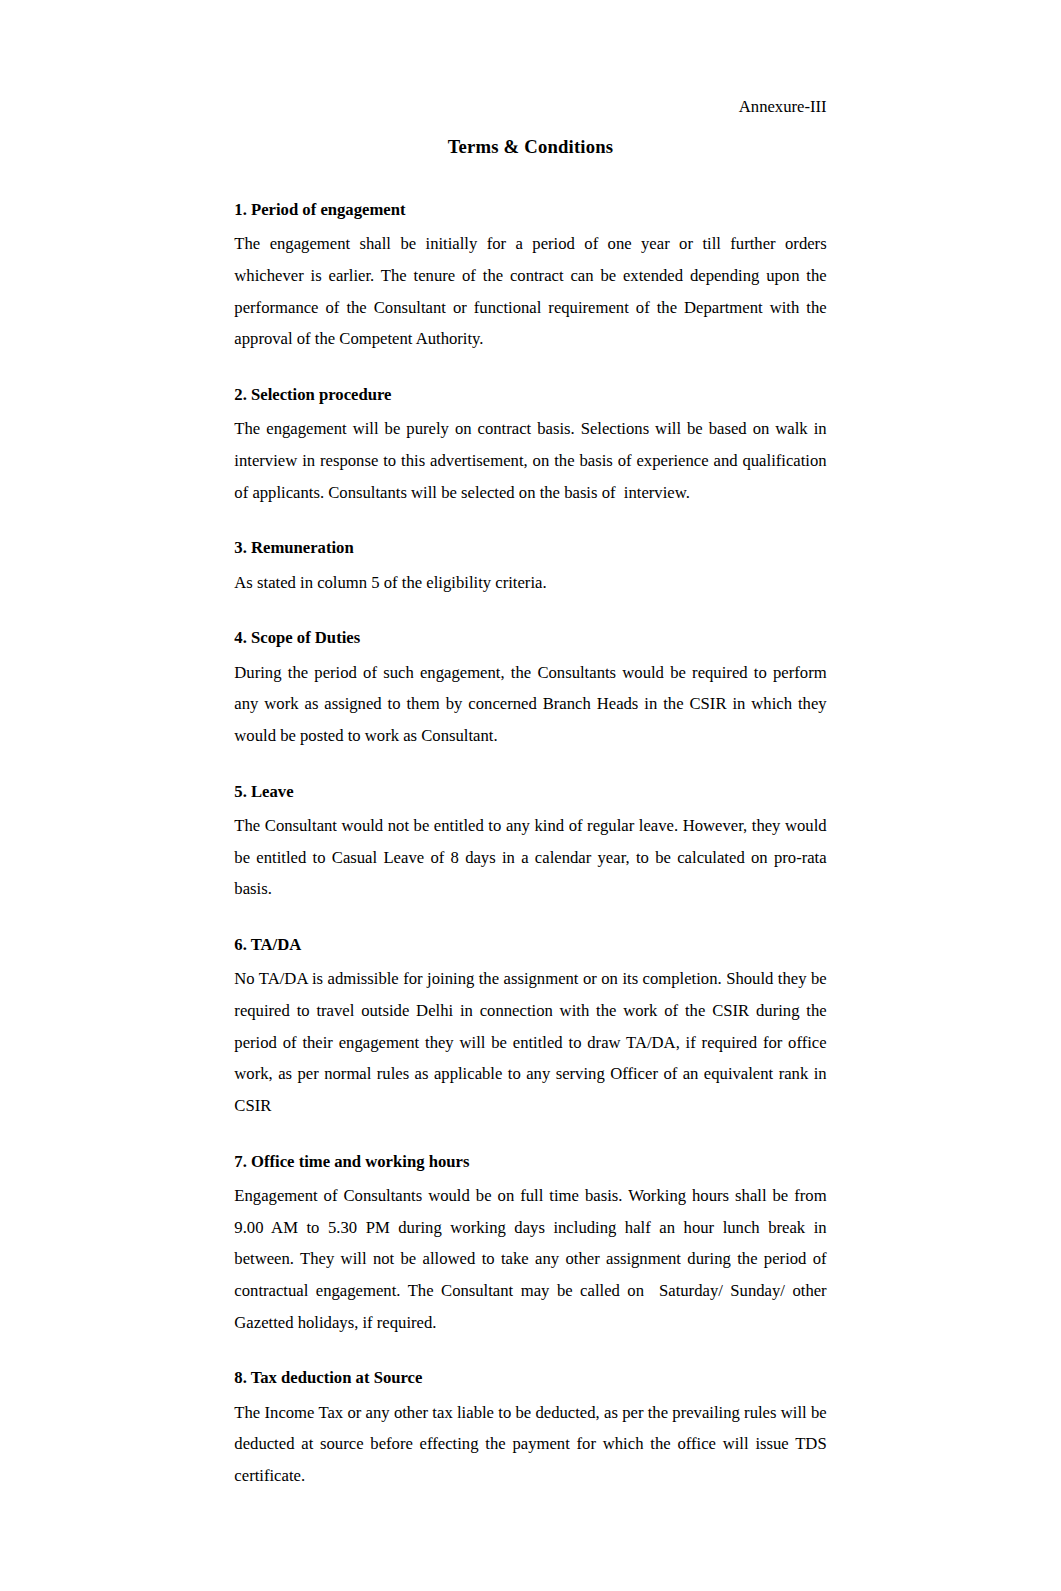Annexure-III
Terms & Conditions
1. Period of engagement
The engagement shall be initially for a period of one year or till further orders whichever is earlier. The tenure of the contract can be extended depending upon the performance of the Consultant or functional requirement of the Department with the approval of the Competent Authority.
2. Selection procedure
The engagement will be purely on contract basis. Selections will be based on walk in interview in response to this advertisement, on the basis of experience and qualification of applicants. Consultants will be selected on the basis of interview.
3. Remuneration
As stated in column 5 of the eligibility criteria.
4. Scope of Duties
During the period of such engagement, the Consultants would be required to perform any work as assigned to them by concerned Branch Heads in the CSIR in which they would be posted to work as Consultant.
5. Leave
The Consultant would not be entitled to any kind of regular leave. However, they would be entitled to Casual Leave of 8 days in a calendar year, to be calculated on pro-rata basis.
6. TA/DA
No TA/DA is admissible for joining the assignment or on its completion. Should they be required to travel outside Delhi in connection with the work of the CSIR during the period of their engagement they will be entitled to draw TA/DA, if required for office work, as per normal rules as applicable to any serving Officer of an equivalent rank in CSIR
7. Office time and working hours
Engagement of Consultants would be on full time basis. Working hours shall be from 9.00 AM to 5.30 PM during working days including half an hour lunch break in between. They will not be allowed to take any other assignment during the period of contractual engagement. The Consultant may be called on Saturday/ Sunday/ other Gazetted holidays, if required.
8. Tax deduction at Source
The Income Tax or any other tax liable to be deducted, as per the prevailing rules will be deducted at source before effecting the payment for which the office will issue TDS certificate.